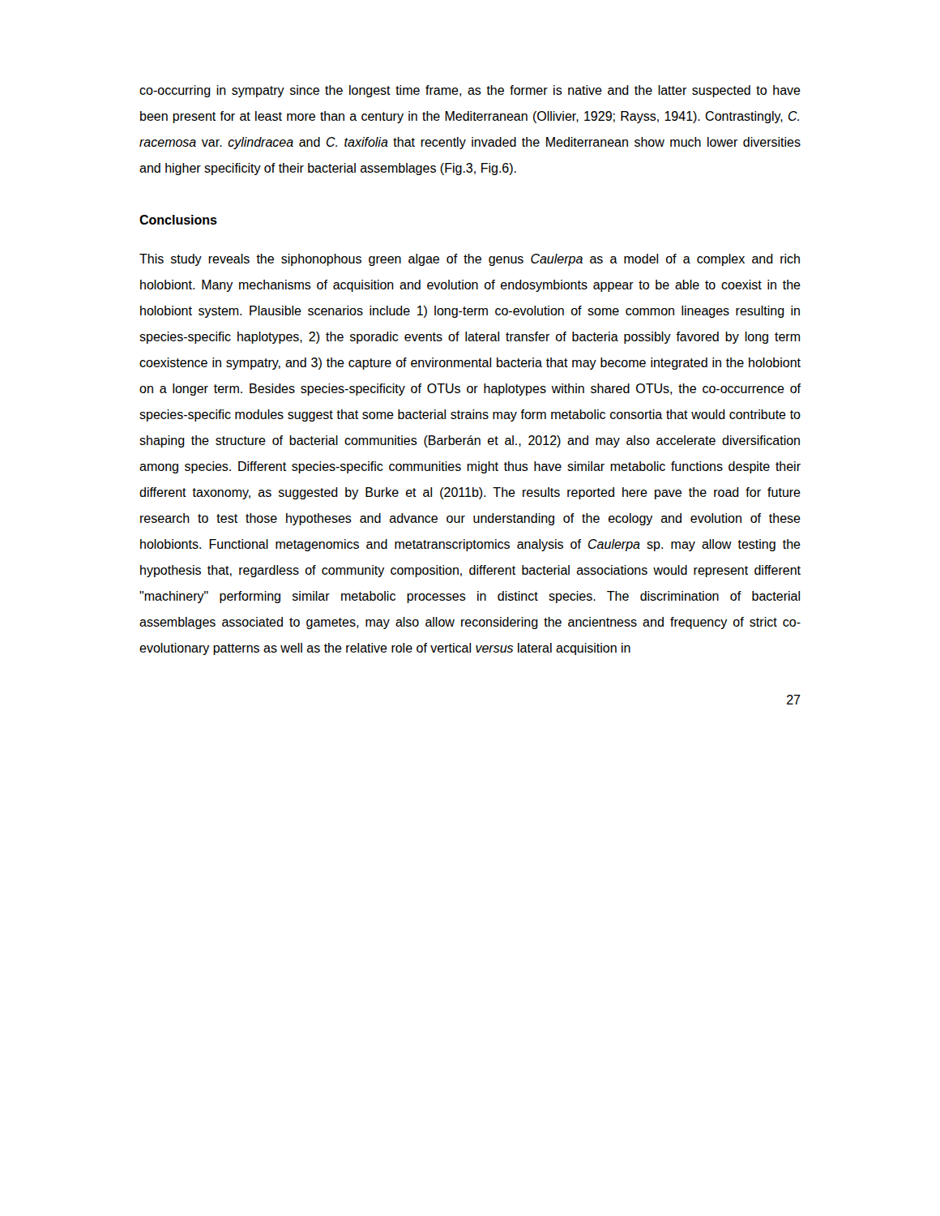co-occurring in sympatry since the longest time frame, as the former is native and the latter suspected to have been present for at least more than a century in the Mediterranean (Ollivier, 1929; Rayss, 1941). Contrastingly, C. racemosa var. cylindracea and C. taxifolia that recently invaded the Mediterranean show much lower diversities and higher specificity of their bacterial assemblages (Fig.3, Fig.6).
Conclusions
This study reveals the siphonophous green algae of the genus Caulerpa as a model of a complex and rich holobiont. Many mechanisms of acquisition and evolution of endosymbionts appear to be able to coexist in the holobiont system. Plausible scenarios include 1) long-term co-evolution of some common lineages resulting in species-specific haplotypes, 2) the sporadic events of lateral transfer of bacteria possibly favored by long term coexistence in sympatry, and 3) the capture of environmental bacteria that may become integrated in the holobiont on a longer term. Besides species-specificity of OTUs or haplotypes within shared OTUs, the co-occurrence of species-specific modules suggest that some bacterial strains may form metabolic consortia that would contribute to shaping the structure of bacterial communities (Barberán et al., 2012) and may also accelerate diversification among species. Different species-specific communities might thus have similar metabolic functions despite their different taxonomy, as suggested by Burke et al (2011b). The results reported here pave the road for future research to test those hypotheses and advance our understanding of the ecology and evolution of these holobionts. Functional metagenomics and metatranscriptomics analysis of Caulerpa sp. may allow testing the hypothesis that, regardless of community composition, different bacterial associations would represent different "machinery" performing similar metabolic processes in distinct species. The discrimination of bacterial assemblages associated to gametes, may also allow reconsidering the ancientness and frequency of strict co-evolutionary patterns as well as the relative role of vertical versus lateral acquisition in
27